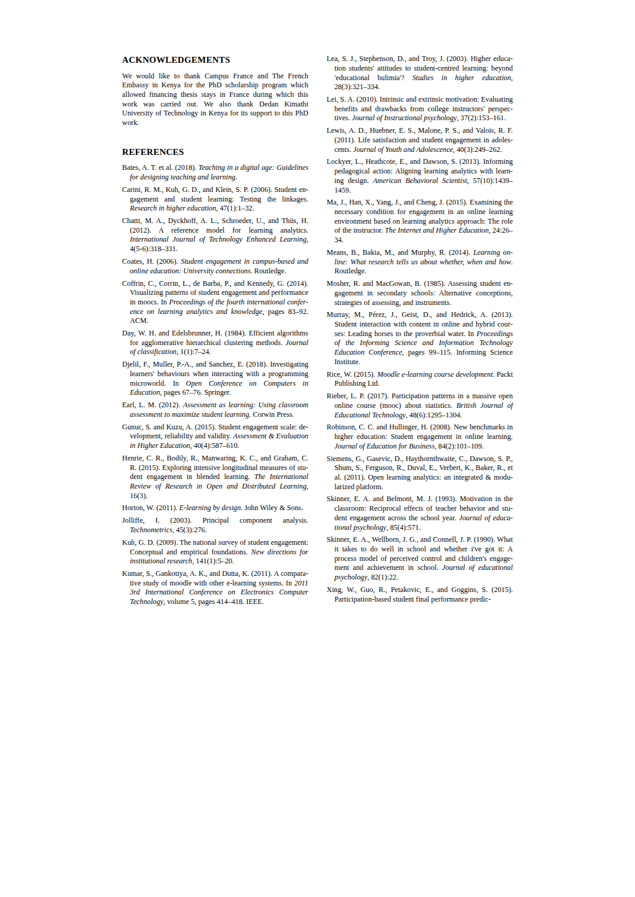Acknowledgements
We would like to thank Campus France and The French Embassy in Kenya for the PhD scholarship program which allowed financing thesis stays in France during which this work was carried out. We also thank Dedan Kimathi University of Technology in Kenya for its support to this PhD work.
References
Bates, A. T. et al. (2018). Teaching in a digital age: Guidelines for designing teaching and learning.
Carini, R. M., Kuh, G. D., and Klein, S. P. (2006). Student engagement and student learning: Testing the linkages. Research in higher education, 47(1):1–32.
Chatti, M. A., Dyckhoff, A. L., Schroeder, U., and Thüs, H. (2012). A reference model for learning analytics. International Journal of Technology Enhanced Learning, 4(5-6):318–331.
Coates, H. (2006). Student engagement in campus-based and online education: University connections. Routledge.
Coffrin, C., Corrin, L., de Barba, P., and Kennedy, G. (2014). Visualizing patterns of student engagement and performance in moocs. In Proceedings of the fourth international conference on learning analytics and knowledge, pages 83–92. ACM.
Day, W. H. and Edelsbrunner, H. (1984). Efficient algorithms for agglomerative hierarchical clustering methods. Journal of classification, 1(1):7–24.
Djelil, F., Muller, P.-A., and Sanchez, E. (2018). Investigating learners' behaviours when interacting with a programming microworld. In Open Conference on Computers in Education, pages 67–76. Springer.
Earl, L. M. (2012). Assessment as learning: Using classroom assessment to maximize student learning. Corwin Press.
Gunuc, S. and Kuzu, A. (2015). Student engagement scale: development, reliability and validity. Assessment & Evaluation in Higher Education, 40(4):587–610.
Henrie, C. R., Bodily, R., Manwaring, K. C., and Graham, C. R. (2015). Exploring intensive longitudinal measures of student engagement in blended learning. The International Review of Research in Open and Distributed Learning, 16(3).
Horton, W. (2011). E-learning by design. John Wiley & Sons.
Jolliffe, I. (2003). Principal component analysis. Technometrics, 45(3):276.
Kuh, G. D. (2009). The national survey of student engagement: Conceptual and empirical foundations. New directions for institutional research, 141(1):5–20.
Kumar, S., Gankotiya, A. K., and Dutta, K. (2011). A comparative study of moodle with other e-learning systems. In 2011 3rd International Conference on Electronics Computer Technology, volume 5, pages 414–418. IEEE.
Lea, S. J., Stephenson, D., and Troy, J. (2003). Higher education students' attitudes to student-centred learning: beyond 'educational bulimia'? Studies in higher education, 28(3):321–334.
Lei, S. A. (2010). Intrinsic and extrinsic motivation: Evaluating benefits and drawbacks from college instructors' perspectives. Journal of Instructional psychology, 37(2):153–161.
Lewis, A. D., Huebner, E. S., Malone, P. S., and Valois, R. F. (2011). Life satisfaction and student engagement in adolescents. Journal of Youth and Adolescence, 40(3):249–262.
Lockyer, L., Heathcote, E., and Dawson, S. (2013). Informing pedagogical action: Aligning learning analytics with learning design. American Behavioral Scientist, 57(10):1439–1459.
Ma, J., Han, X., Yang, J., and Cheng, J. (2015). Examining the necessary condition for engagement in an online learning environment based on learning analytics approach: The role of the instructor. The Internet and Higher Education, 24:26–34.
Means, B., Bakia, M., and Murphy, R. (2014). Learning online: What research tells us about whether, when and how. Routledge.
Mosher, R. and MacGowan, B. (1985). Assessing student engagement in secondary schools: Alternative conceptions, strategies of assessing, and instruments.
Murray, M., Pérez, J., Geist, D., and Hedrick, A. (2013). Student interaction with content in online and hybrid courses: Leading horses to the proverbial water. In Proceedings of the Informing Science and Information Technology Education Conference, pages 99–115. Informing Science Institute.
Rice, W. (2015). Moodle e-learning course development. Packt Publishing Ltd.
Rieber, L. P. (2017). Participation patterns in a massive open online course (mooc) about statistics. British Journal of Educational Technology, 48(6):1295–1304.
Robinson, C. C. and Hullinger, H. (2008). New benchmarks in higher education: Student engagement in online learning. Journal of Education for Business, 84(2):101–109.
Siemens, G., Gasevic, D., Haythornthwaite, C., Dawson, S. P., Shum, S., Ferguson, R., Duval, E., Verbert, K., Baker, R., et al. (2011). Open learning analytics: an integrated & modularized platform.
Skinner, E. A. and Belmont, M. J. (1993). Motivation in the classroom: Reciprocal effects of teacher behavior and student engagement across the school year. Journal of educational psychology, 85(4):571.
Skinner, E. A., Wellborn, J. G., and Connell, J. P. (1990). What it takes to do well in school and whether i've got it: A process model of perceived control and children's engagement and achievement in school. Journal of educational psychology, 82(1):22.
Xing, W., Guo, R., Petakovic, E., and Goggins, S. (2015). Participation-based student final performance predic-